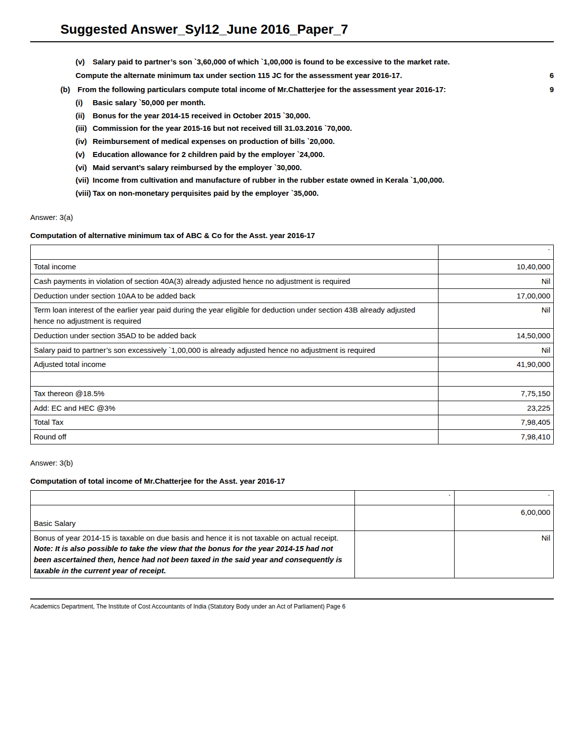Suggested Answer_Syl12_June 2016_Paper_7
(v)
Salary paid to partner’s son `3,60,000 of which `1,00,000 is found to be excessive to the market rate.
Compute the alternate minimum tax under section 115 JC for the assessment year 2016-17. 6
(b)
From the following particulars compute total income of Mr.Chatterjee for the assessment year 2016-17: 9
(i)
Basic salary `50,000 per month.
(ii)
Bonus for the year 2014-15 received in October 2015 `30,000.
(iii)
Commission for the year 2015-16 but not received till 31.03.2016 `70,000.
(iv)
Reimbursement of medical expenses on production of bills `20,000.
(v)
Education allowance for 2 children paid by the employer `24,000.
(vi)
Maid servant’s salary reimbursed by the employer `30,000.
(vii)
Income from cultivation and manufacture of rubber in the rubber estate owned in Kerala `1,00,000.
(viii)
Tax on non-monetary perquisites paid by the employer `35,000.
Answer: 3(a)
Computation of alternative minimum tax of ABC & Co for the Asst. year 2016-17
| | ` |
| Total income | 10,40,000 |
| Cash payments in violation of section 40A(3) already adjusted hence no adjustment is required | Nil |
| Deduction under section 10AA to be added back | 17,00,000 |
| Term loan interest of the earlier year paid during the year eligible for deduction under section 43B already adjusted hence no adjustment is required | Nil |
| Deduction under section 35AD to be added back | 14,50,000 |
| Salary paid to partner’s son excessively `1,00,000 is already adjusted hence no adjustment is required | Nil |
| Adjusted total income | 41,90,000 |
| Tax thereon @18.5% | 7,75,150 |
| Add: EC and HEC @3% | 23,225 |
| Total Tax | 7,98,405 |
| Round off | 7,98,410 |
Answer: 3(b)
Computation of total income of Mr.Chatterjee for the Asst. year 2016-17
| | ` | ` |
| Basic Salary | | 6,00,000 |
| Bonus of year 2014-15 is taxable on due basis and hence it is not taxable on actual receipt. Note: It is also possible to take the view that the bonus for the year 2014-15 had not been ascertained then, hence had not been taxed in the said year and consequently is taxable in the current year of receipt. | | Nil |
Academics Department, The Institute of Cost Accountants of India (Statutory Body under an Act of Parliament) Page 6